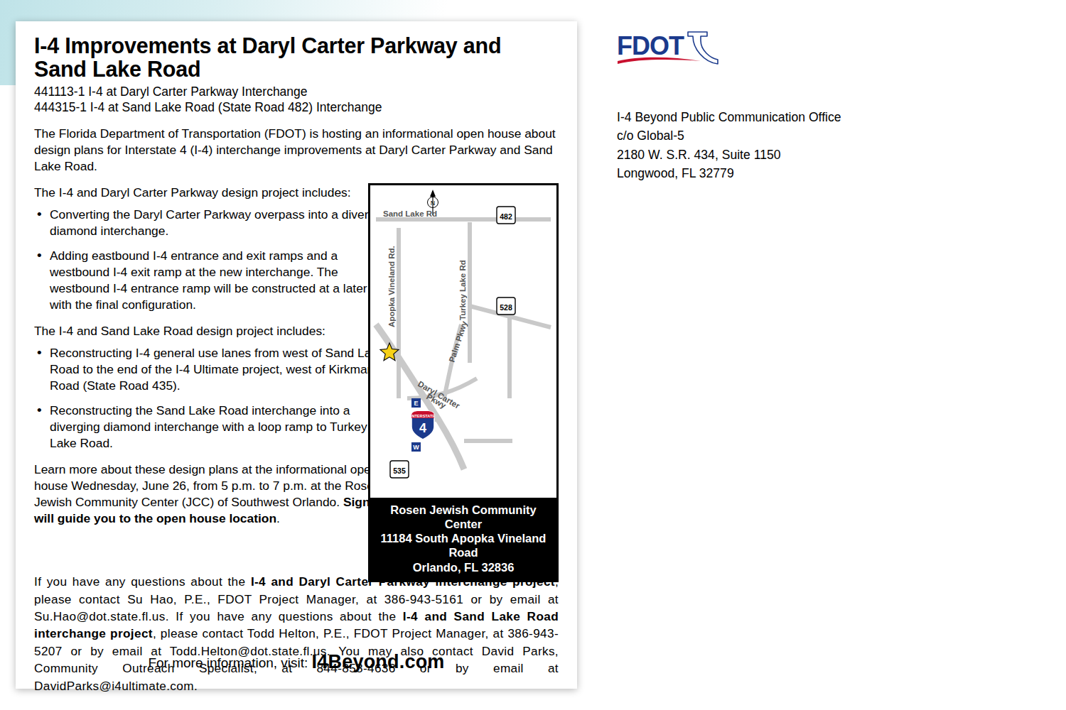I-4 Improvements at Daryl Carter Parkway and Sand Lake Road
441113-1 I-4 at Daryl Carter Parkway Interchange
444315-1 I-4 at Sand Lake Road (State Road 482) Interchange
The Florida Department of Transportation (FDOT) is hosting an informational open house about design plans for Interstate 4 (I-4) interchange improvements at Daryl Carter Parkway and Sand Lake Road.
The I-4 and Daryl Carter Parkway design project includes:
Converting the Daryl Carter Parkway overpass into a diverging diamond interchange.
Adding eastbound I-4 entrance and exit ramps and a westbound I-4 exit ramp at the new interchange. The westbound I-4 entrance ramp will be constructed at a later time with the final configuration.
The I-4 and Sand Lake Road design project includes:
Reconstructing I-4 general use lanes from west of Sand Lake Road to the end of the I-4 Ultimate project, west of Kirkman Road (State Road 435).
Reconstructing the Sand Lake Road interchange into a diverging diamond interchange with a loop ramp to Turkey Lake Road.
Learn more about these design plans at the informational open house Wednesday, June 26, from 5 p.m. to 7 p.m. at the Rosen Jewish Community Center (JCC) of Southwest Orlando. Signs will guide you to the open house location.
N Sand Lake Rd Apopka Vineland Rd. Turkey Lake Rd Palm Pkwy Daryl Carter Pkwy 482 528 535 INTERSTATE 4 E W
Rosen Jewish Community Center
11184 South Apopka Vineland Road
Orlando, FL 32836
If you have any questions about the I-4 and Daryl Carter Parkway interchange project, please contact Su Hao, P.E., FDOT Project Manager, at 386-943-5161 or by email at Su.Hao@dot.state.fl.us. If you have any questions about the I-4 and Sand Lake Road interchange project, please contact Todd Helton, P.E., FDOT Project Manager, at 386-943-5207 or by email at Todd.Helton@dot.state.fl.us. You may also contact David Parks, Community Outreach Specialist, at 844-858-4636 or by email at DavidParks@i4ultimate.com.
For more information, visit: I4Beyond.com
FDOT
I-4 Beyond Public Communication Office
c/o Global-5
2180 W. S.R. 434, Suite 1150
Longwood, FL 32779